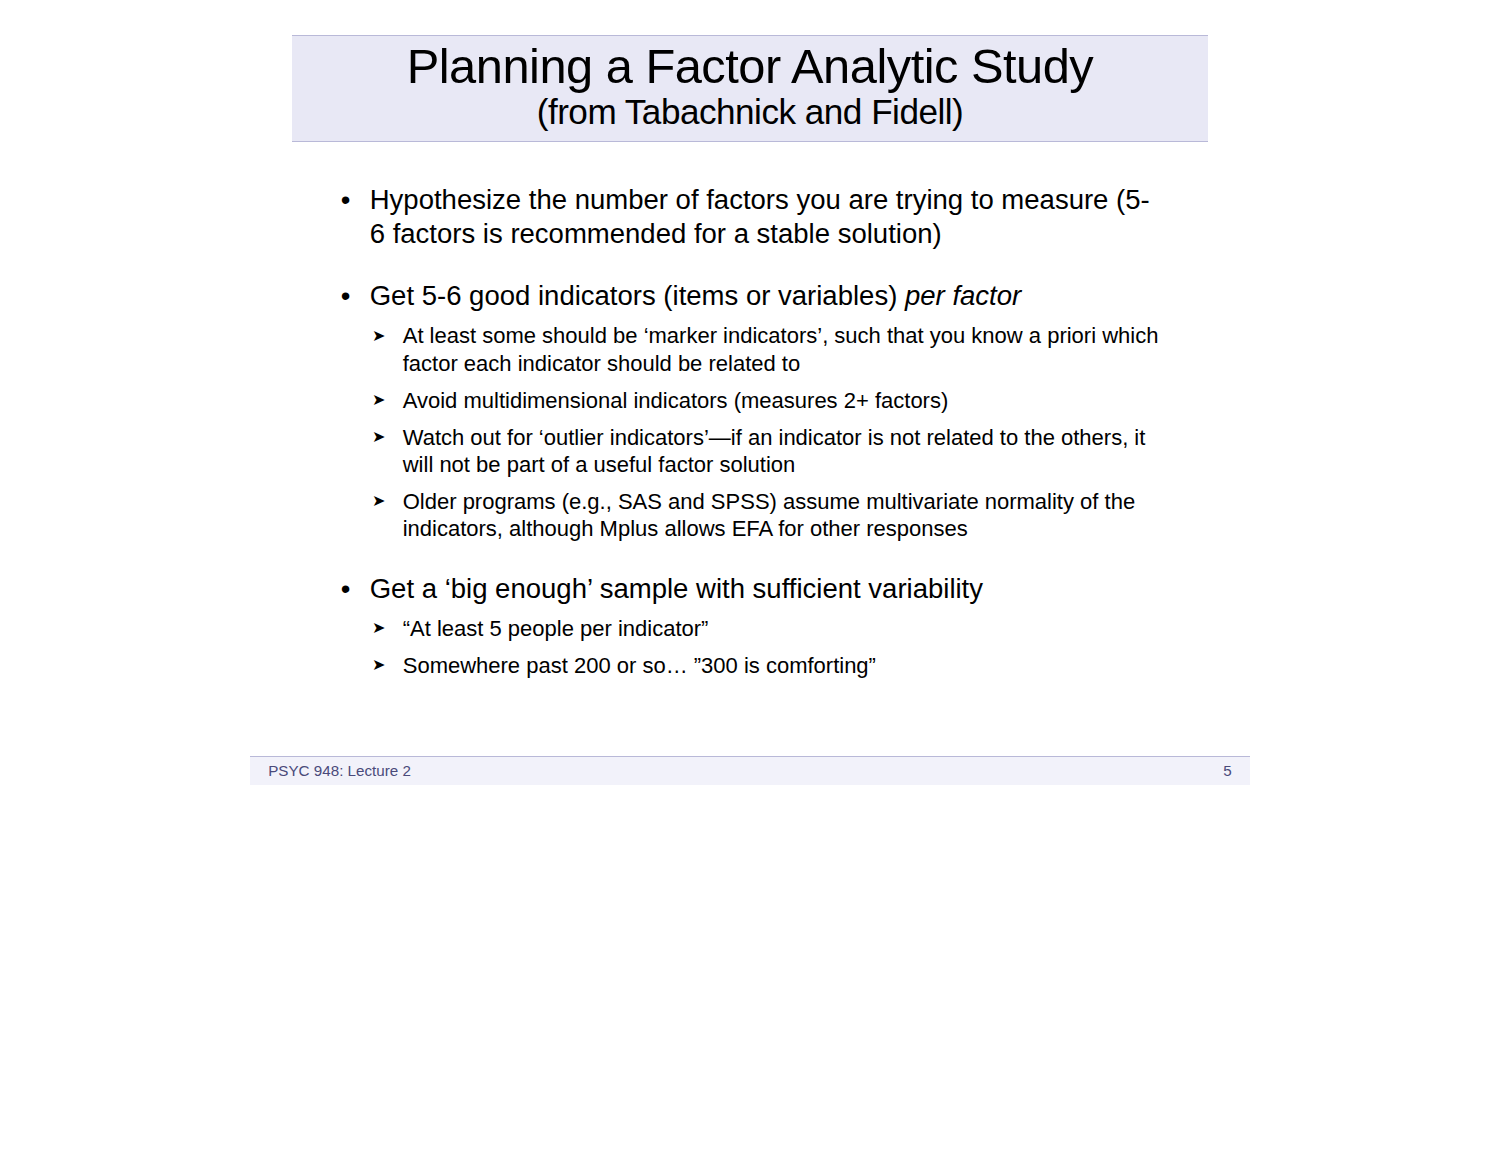Planning a Factor Analytic Study (from Tabachnick and Fidell)
Hypothesize the number of factors you are trying to measure (5-6 factors is recommended for a stable solution)
Get 5-6 good indicators (items or variables) per factor
At least some should be ‘marker indicators’, such that you know a priori which factor each indicator should be related to
Avoid multidimensional indicators (measures 2+ factors)
Watch out for ‘outlier indicators’—if an indicator is not related to the others, it will not be part of a useful factor solution
Older programs (e.g., SAS and SPSS) assume multivariate normality of the indicators, although Mplus allows EFA for other responses
Get a ‘big enough’ sample with sufficient variability
“At least 5 people per indicator”
Somewhere past 200 or so… ”300 is comforting”
PSYC 948: Lecture 2 5